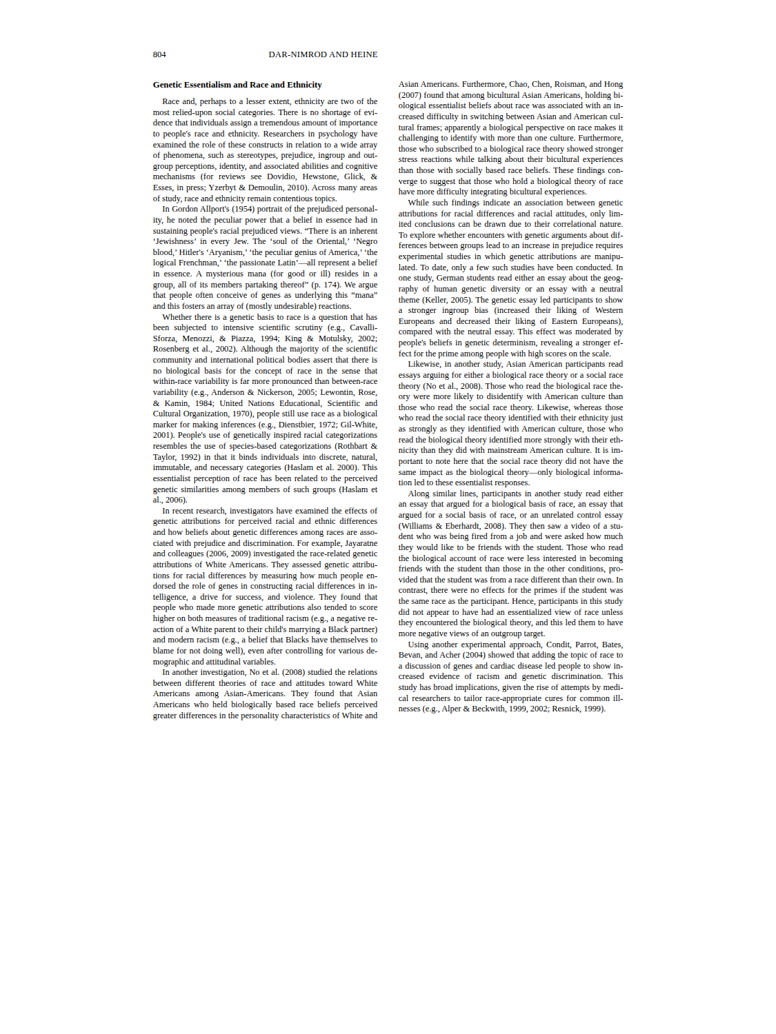804 DAR-NIMROD AND HEINE
Genetic Essentialism and Race and Ethnicity
Race and, perhaps to a lesser extent, ethnicity are two of the most relied-upon social categories. There is no shortage of evidence that individuals assign a tremendous amount of importance to people's race and ethnicity. Researchers in psychology have examined the role of these constructs in relation to a wide array of phenomena, such as stereotypes, prejudice, ingroup and outgroup perceptions, identity, and associated abilities and cognitive mechanisms (for reviews see Dovidio, Hewstone, Glick, & Esses, in press; Yzerbyt & Demoulin, 2010). Across many areas of study, race and ethnicity remain contentious topics.
In Gordon Allport's (1954) portrait of the prejudiced personality, he noted the peculiar power that a belief in essence had in sustaining people's racial prejudiced views. “There is an inherent ‘Jewishness’ in every Jew. The ‘soul of the Oriental,’ ‘Negro blood,’ Hitler's ‘Aryanism,’ ‘the peculiar genius of America,’ ‘the logical Frenchman,’ ‘the passionate Latin’—all represent a belief in essence. A mysterious mana (for good or ill) resides in a group, all of its members partaking thereof” (p. 174). We argue that people often conceive of genes as underlying this “mana” and this fosters an array of (mostly undesirable) reactions.
Whether there is a genetic basis to race is a question that has been subjected to intensive scientific scrutiny (e.g., Cavalli-Sforza, Menozzi, & Piazza, 1994; King & Motulsky, 2002; Rosenberg et al., 2002). Although the majority of the scientific community and international political bodies assert that there is no biological basis for the concept of race in the sense that within-race variability is far more pronounced than between-race variability (e.g., Anderson & Nickerson, 2005; Lewontin, Rose, & Kamin, 1984; United Nations Educational, Scientific and Cultural Organization, 1970), people still use race as a biological marker for making inferences (e.g., Dienstbier, 1972; Gil-White, 2001). People's use of genetically inspired racial categorizations resembles the use of species-based categorizations (Rothbart & Taylor, 1992) in that it binds individuals into discrete, natural, immutable, and necessary categories (Haslam et al. 2000). This essentialist perception of race has been related to the perceived genetic similarities among members of such groups (Haslam et al., 2006).
In recent research, investigators have examined the effects of genetic attributions for perceived racial and ethnic differences and how beliefs about genetic differences among races are associated with prejudice and discrimination. For example, Jayaratne and colleagues (2006, 2009) investigated the race-related genetic attributions of White Americans. They assessed genetic attributions for racial differences by measuring how much people endorsed the role of genes in constructing racial differences in intelligence, a drive for success, and violence. They found that people who made more genetic attributions also tended to score higher on both measures of traditional racism (e.g., a negative reaction of a White parent to their child's marrying a Black partner) and modern racism (e.g., a belief that Blacks have themselves to blame for not doing well), even after controlling for various demographic and attitudinal variables.
In another investigation, No et al. (2008) studied the relations between different theories of race and attitudes toward White Americans among Asian-Americans. They found that Asian Americans who held biologically based race beliefs perceived greater differences in the personality characteristics of White and Asian Americans. Furthermore, Chao, Chen, Roisman, and Hong (2007) found that among bicultural Asian Americans, holding biological essentialist beliefs about race was associated with an increased difficulty in switching between Asian and American cultural frames; apparently a biological perspective on race makes it challenging to identify with more than one culture. Furthermore, those who subscribed to a biological race theory showed stronger stress reactions while talking about their bicultural experiences than those with socially based race beliefs. These findings converge to suggest that those who hold a biological theory of race have more difficulty integrating bicultural experiences.
While such findings indicate an association between genetic attributions for racial differences and racial attitudes, only limited conclusions can be drawn due to their correlational nature. To explore whether encounters with genetic arguments about differences between groups lead to an increase in prejudice requires experimental studies in which genetic attributions are manipulated. To date, only a few such studies have been conducted. In one study, German students read either an essay about the geography of human genetic diversity or an essay with a neutral theme (Keller, 2005). The genetic essay led participants to show a stronger ingroup bias (increased their liking of Western Europeans and decreased their liking of Eastern Europeans), compared with the neutral essay. This effect was moderated by people's beliefs in genetic determinism, revealing a stronger effect for the prime among people with high scores on the scale.
Likewise, in another study, Asian American participants read essays arguing for either a biological race theory or a social race theory (No et al., 2008). Those who read the biological race theory were more likely to disidentify with American culture than those who read the social race theory. Likewise, whereas those who read the social race theory identified with their ethnicity just as strongly as they identified with American culture, those who read the biological theory identified more strongly with their ethnicity than they did with mainstream American culture. It is important to note here that the social race theory did not have the same impact as the biological theory—only biological information led to these essentialist responses.
Along similar lines, participants in another study read either an essay that argued for a biological basis of race, an essay that argued for a social basis of race, or an unrelated control essay (Williams & Eberhardt, 2008). They then saw a video of a student who was being fired from a job and were asked how much they would like to be friends with the student. Those who read the biological account of race were less interested in becoming friends with the student than those in the other conditions, provided that the student was from a race different than their own. In contrast, there were no effects for the primes if the student was the same race as the participant. Hence, participants in this study did not appear to have had an essentialized view of race unless they encountered the biological theory, and this led them to have more negative views of an outgroup target.
Using another experimental approach, Condit, Parrot, Bates, Bevan, and Acher (2004) showed that adding the topic of race to a discussion of genes and cardiac disease led people to show increased evidence of racism and genetic discrimination. This study has broad implications, given the rise of attempts by medical researchers to tailor race-appropriate cures for common illnesses (e.g., Alper & Beckwith, 1999, 2002; Resnick, 1999).